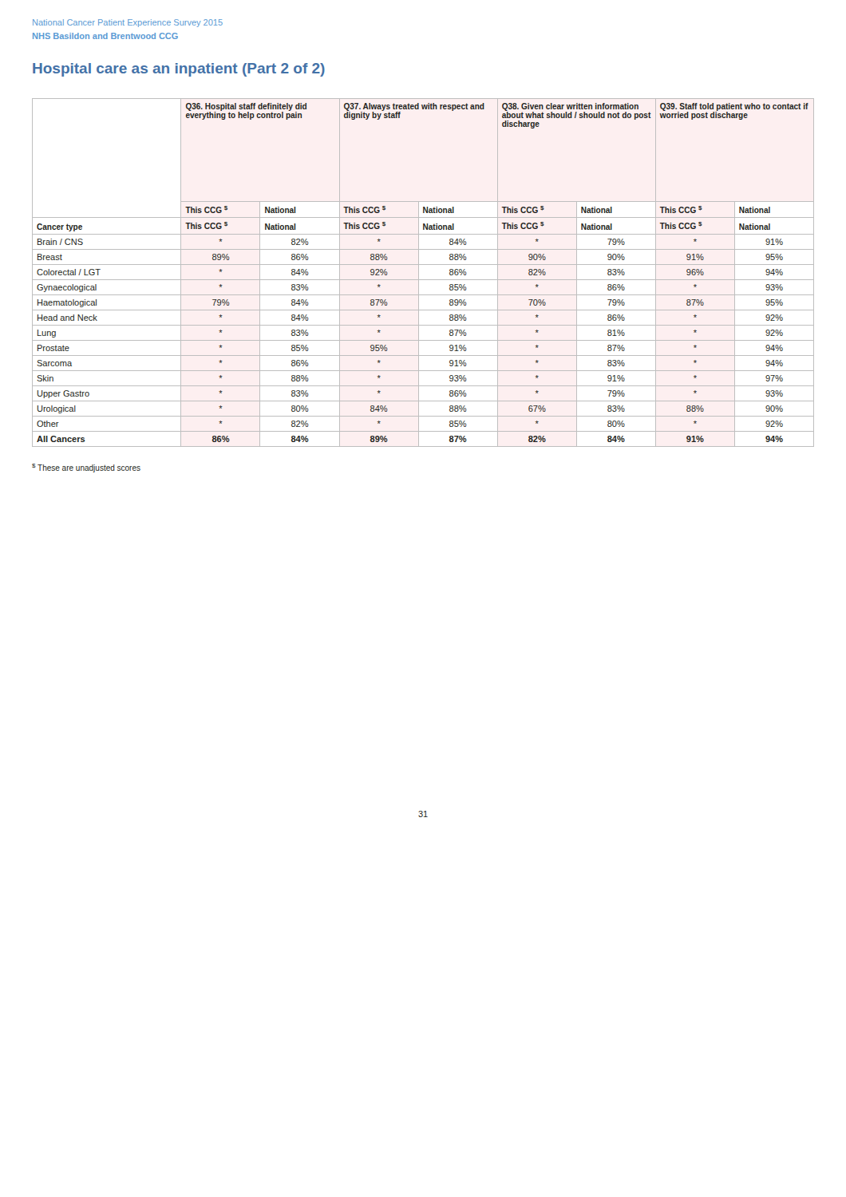National Cancer Patient Experience Survey 2015
NHS Basildon and Brentwood CCG
Hospital care as an inpatient (Part 2 of 2)
| | Q36. Hospital staff definitely did everything to help control pain | Q37. Always treated with respect and dignity by staff | Q38. Given clear written information about what should / should not do post discharge | Q39. Staff told patient who to contact if worried post discharge |
| --- | --- | --- | --- | --- |
| This CCG $ | National | This CCG $ | National | This CCG $ | National | This CCG $ | National |
| Cancer type | This CCG $ | National | This CCG $ | National | This CCG $ | National | This CCG $ | National |
| Brain / CNS | * | 82% | * | 84% | * | 79% | * | 91% |
| Breast | 89% | 86% | 88% | 88% | 90% | 90% | 91% | 95% |
| Colorectal / LGT | * | 84% | 92% | 86% | 82% | 83% | 96% | 94% |
| Gynaecological | * | 83% | * | 85% | * | 86% | * | 93% |
| Haematological | 79% | 84% | 87% | 89% | 70% | 79% | 87% | 95% |
| Head and Neck | * | 84% | * | 88% | * | 86% | * | 92% |
| Lung | * | 83% | * | 87% | * | 81% | * | 92% |
| Prostate | * | 85% | 95% | 91% | * | 87% | * | 94% |
| Sarcoma | * | 86% | * | 91% | * | 83% | * | 94% |
| Skin | * | 88% | * | 93% | * | 91% | * | 97% |
| Upper Gastro | * | 83% | * | 86% | * | 79% | * | 93% |
| Urological | * | 80% | 84% | 88% | 67% | 83% | 88% | 90% |
| Other | * | 82% | * | 85% | * | 80% | * | 92% |
| All Cancers | 86% | 84% | 89% | 87% | 82% | 84% | 91% | 94% |
$ These are unadjusted scores
31